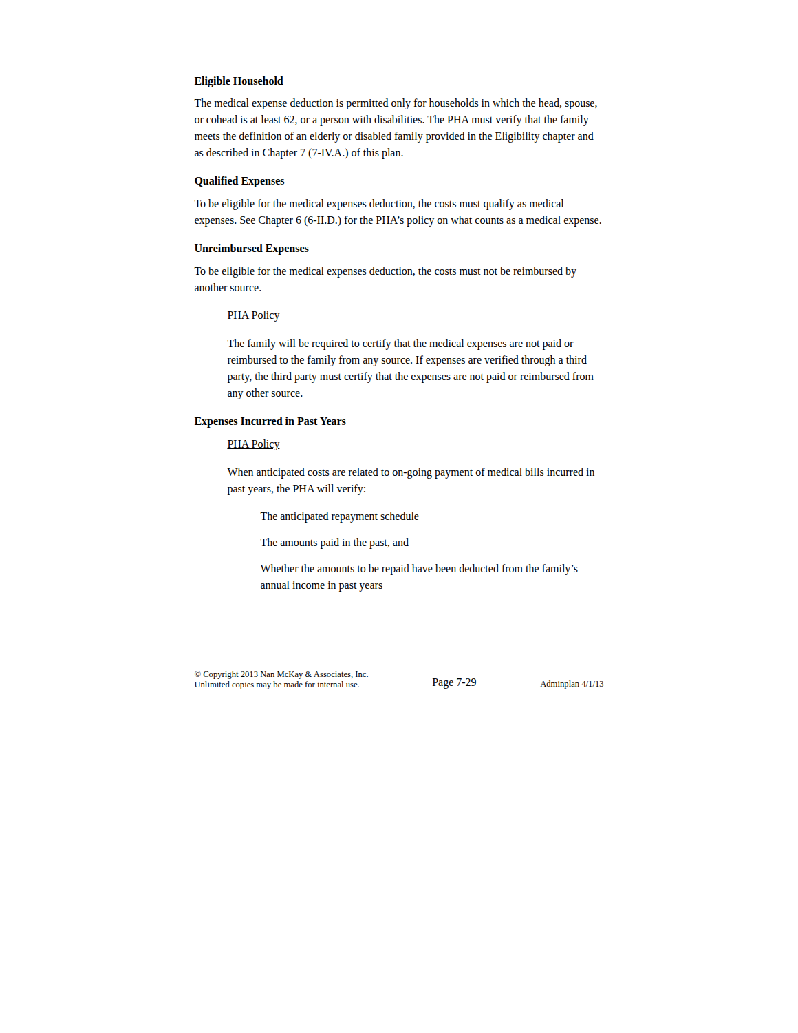Eligible Household
The medical expense deduction is permitted only for households in which the head, spouse, or cohead is at least 62, or a person with disabilities. The PHA must verify that the family meets the definition of an elderly or disabled family provided in the Eligibility chapter and as described in Chapter 7 (7-IV.A.) of this plan.
Qualified Expenses
To be eligible for the medical expenses deduction, the costs must qualify as medical expenses. See Chapter 6 (6-II.D.) for the PHA’s policy on what counts as a medical expense.
Unreimbursed Expenses
To be eligible for the medical expenses deduction, the costs must not be reimbursed by another source.
PHA Policy
The family will be required to certify that the medical expenses are not paid or reimbursed to the family from any source. If expenses are verified through a third party, the third party must certify that the expenses are not paid or reimbursed from any other source.
Expenses Incurred in Past Years
PHA Policy
When anticipated costs are related to on-going payment of medical bills incurred in past years, the PHA will verify:
The anticipated repayment schedule
The amounts paid in the past, and
Whether the amounts to be repaid have been deducted from the family’s annual income in past years
© Copyright 2013 Nan McKay & Associates, Inc.
Unlimited copies may be made for internal use.
Page 7-29
Adminplan 4/1/13